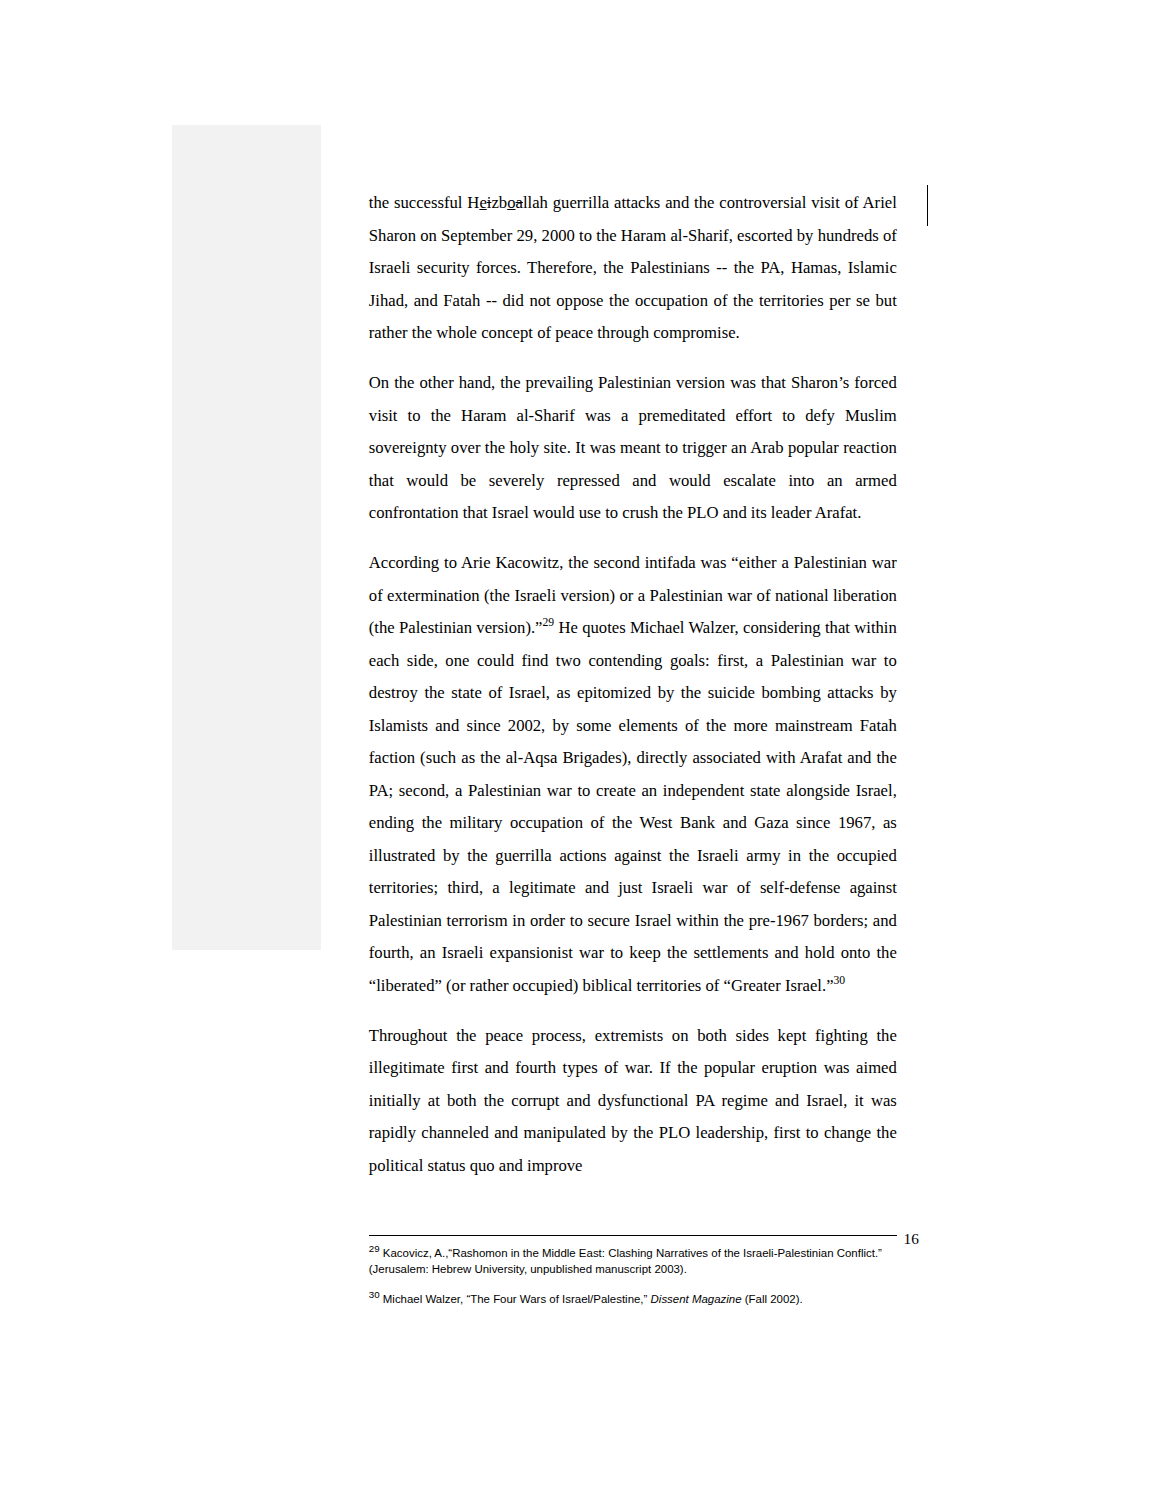the successful Heizboallah guerrilla attacks and the controversial visit of Ariel Sharon on September 29, 2000 to the Haram al-Sharif, escorted by hundreds of Israeli security forces. Therefore, the Palestinians -- the PA, Hamas, Islamic Jihad, and Fatah -- did not oppose the occupation of the territories per se but rather the whole concept of peace through compromise.
On the other hand, the prevailing Palestinian version was that Sharon’s forced visit to the Haram al-Sharif was a premeditated effort to defy Muslim sovereignty over the holy site. It was meant to trigger an Arab popular reaction that would be severely repressed and would escalate into an armed confrontation that Israel would use to crush the PLO and its leader Arafat.
According to Arie Kacowitz, the second intifada was “either a Palestinian war of extermination (the Israeli version) or a Palestinian war of national liberation (the Palestinian version).”29 He quotes Michael Walzer, considering that within each side, one could find two contending goals: first, a Palestinian war to destroy the state of Israel, as epitomized by the suicide bombing attacks by Islamists and since 2002, by some elements of the more mainstream Fatah faction (such as the al-Aqsa Brigades), directly associated with Arafat and the PA; second, a Palestinian war to create an independent state alongside Israel, ending the military occupation of the West Bank and Gaza since 1967, as illustrated by the guerrilla actions against the Israeli army in the occupied territories; third, a legitimate and just Israeli war of self-defense against Palestinian terrorism in order to secure Israel within the pre-1967 borders; and fourth, an Israeli expansionist war to keep the settlements and hold onto the “liberated” (or rather occupied) biblical territories of “Greater Israel.”30
Throughout the peace process, extremists on both sides kept fighting the illegitimate first and fourth types of war. If the popular eruption was aimed initially at both the corrupt and dysfunctional PA regime and Israel, it was rapidly channeled and manipulated by the PLO leadership, first to change the political status quo and improve
29 Kacovicz, A.,“Rashomon in the Middle East: Clashing Narratives of the Israeli-Palestinian Conflict.” (Jerusalem: Hebrew University, unpublished manuscript 2003).
30 Michael Walzer, “The Four Wars of Israel/Palestine,” Dissent Magazine (Fall 2002).
16